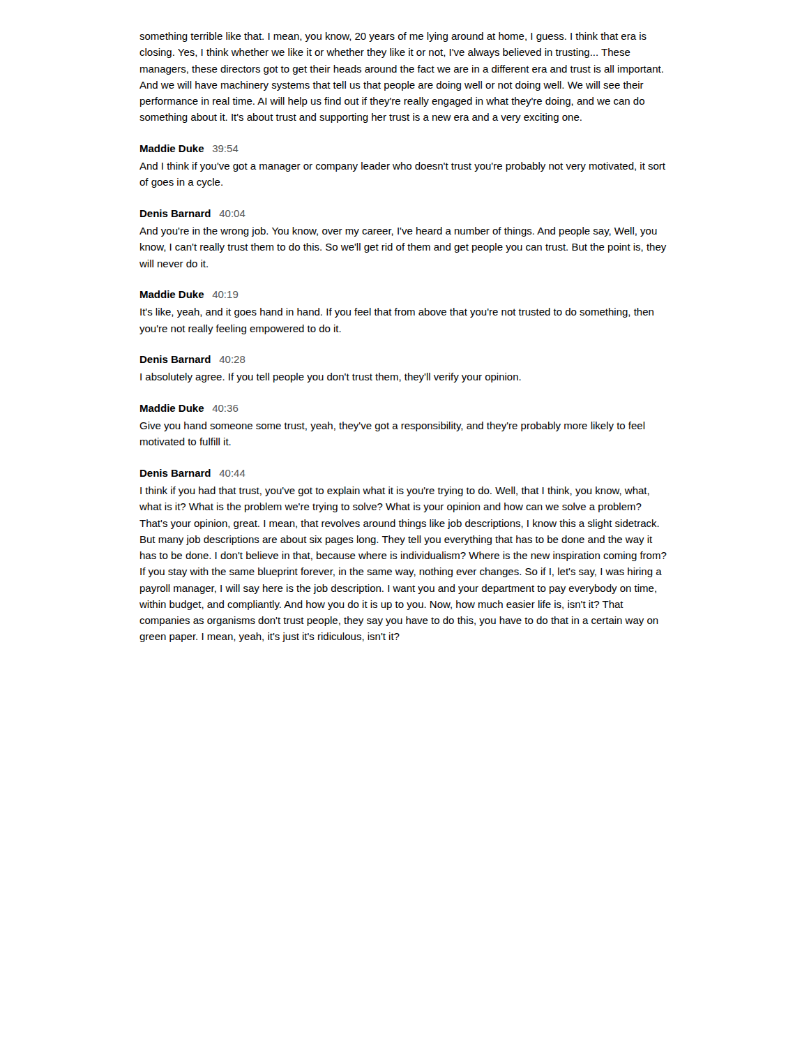something terrible like that. I mean, you know, 20 years of me lying around at home, I guess. I think that era is closing. Yes, I think whether we like it or whether they like it or not, I've always believed in trusting... These managers, these directors got to get their heads around the fact we are in a different era and trust is all important. And we will have machinery systems that tell us that people are doing well or not doing well. We will see their performance in real time. AI will help us find out if they're really engaged in what they're doing, and we can do something about it. It's about trust and supporting her trust is a new era and a very exciting one.
Maddie Duke 39:54
And I think if you've got a manager or company leader who doesn't trust you're probably not very motivated, it sort of goes in a cycle.
Denis Barnard 40:04
And you're in the wrong job. You know, over my career, I've heard a number of things. And people say, Well, you know, I can't really trust them to do this. So we'll get rid of them and get people you can trust. But the point is, they will never do it.
Maddie Duke 40:19
It's like, yeah, and it goes hand in hand. If you feel that from above that you're not trusted to do something, then you're not really feeling empowered to do it.
Denis Barnard 40:28
I absolutely agree. If you tell people you don't trust them, they'll verify your opinion.
Maddie Duke 40:36
Give you hand someone some trust, yeah, they've got a responsibility, and they're probably more likely to feel motivated to fulfill it.
Denis Barnard 40:44
I think if you had that trust, you've got to explain what it is you're trying to do. Well, that I think, you know, what, what is it? What is the problem we're trying to solve? What is your opinion and how can we solve a problem? That's your opinion, great. I mean, that revolves around things like job descriptions, I know this a slight sidetrack. But many job descriptions are about six pages long. They tell you everything that has to be done and the way it has to be done. I don't believe in that, because where is individualism? Where is the new inspiration coming from? If you stay with the same blueprint forever, in the same way, nothing ever changes. So if I, let's say, I was hiring a payroll manager, I will say here is the job description. I want you and your department to pay everybody on time, within budget, and compliantly. And how you do it is up to you. Now, how much easier life is, isn't it? That companies as organisms don't trust people, they say you have to do this, you have to do that in a certain way on green paper. I mean, yeah, it's just it's ridiculous, isn't it?